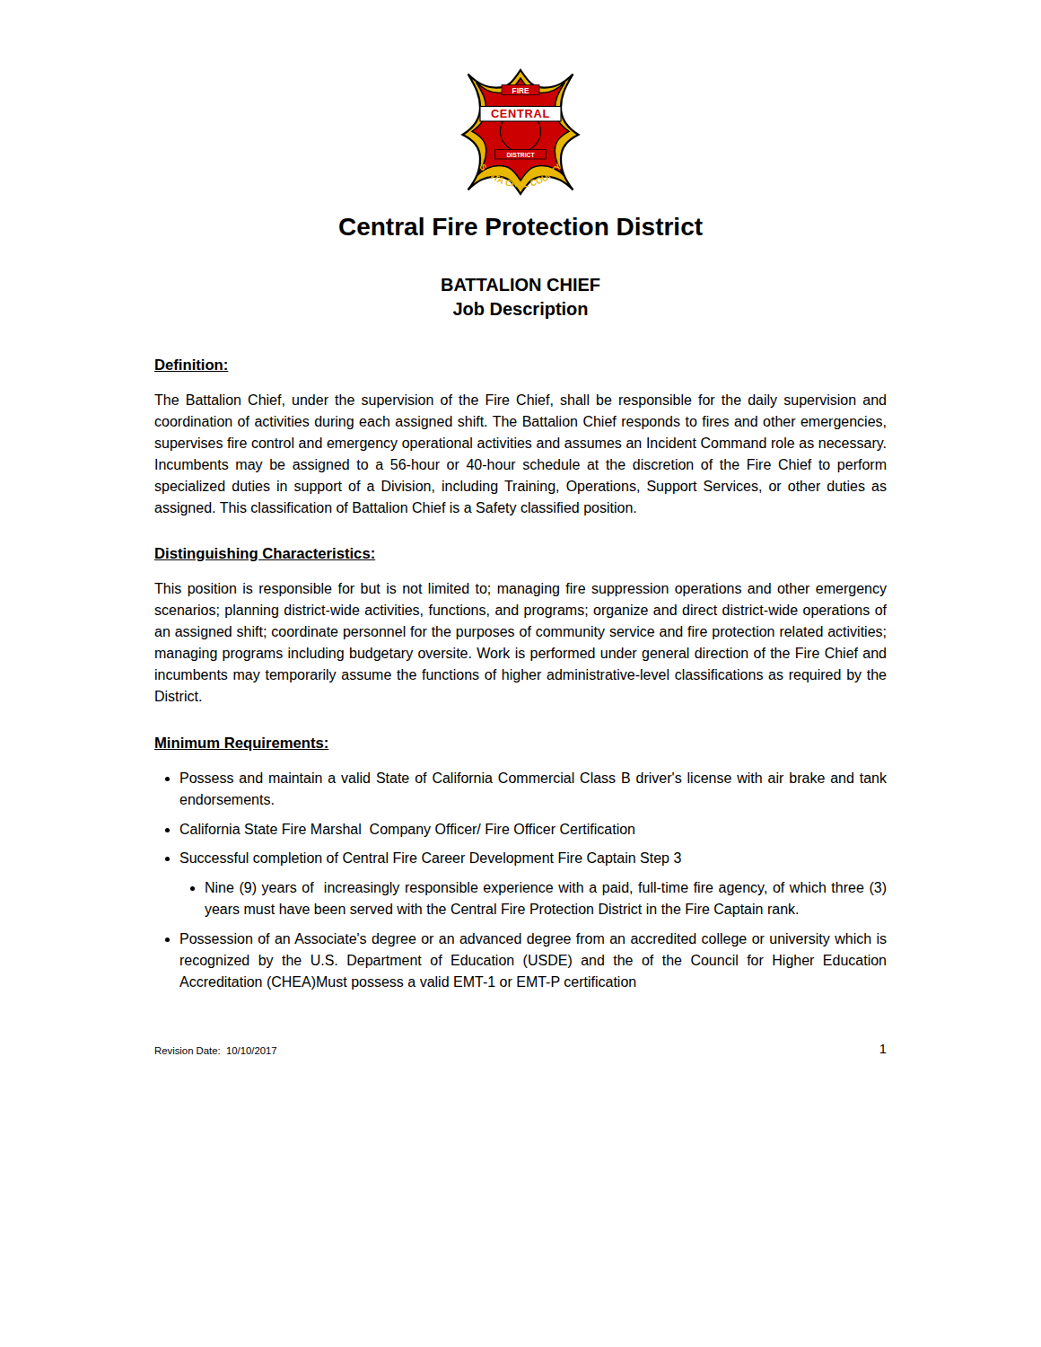FIRE CENTRAL DISTRICT SANTA CRUZ COUNTY
Central Fire Protection District
BATTALION CHIEF
Job Description
Definition:
The Battalion Chief, under the supervision of the Fire Chief, shall be responsible for the daily supervision and coordination of activities during each assigned shift. The Battalion Chief responds to fires and other emergencies, supervises fire control and emergency operational activities and assumes an Incident Command role as necessary. Incumbents may be assigned to a 56-hour or 40-hour schedule at the discretion of the Fire Chief to perform specialized duties in support of a Division, including Training, Operations, Support Services, or other duties as assigned. This classification of Battalion Chief is a Safety classified position.
Distinguishing Characteristics:
This position is responsible for but is not limited to; managing fire suppression operations and other emergency scenarios; planning district-wide activities, functions, and programs; organize and direct district-wide operations of an assigned shift; coordinate personnel for the purposes of community service and fire protection related activities; managing programs including budgetary oversite. Work is performed under general direction of the Fire Chief and incumbents may temporarily assume the functions of higher administrative-level classifications as required by the District.
Minimum Requirements:
Possess and maintain a valid State of California Commercial Class B driver's license with air brake and tank endorsements.
California State Fire Marshal Company Officer/ Fire Officer Certification
Successful completion of Central Fire Career Development Fire Captain Step 3
Nine (9) years of increasingly responsible experience with a paid, full-time fire agency, of which three (3) years must have been served with the Central Fire Protection District in the Fire Captain rank.
Possession of an Associate's degree or an advanced degree from an accredited college or university which is recognized by the U.S. Department of Education (USDE) and the of the Council for Higher Education Accreditation (CHEA)Must possess a valid EMT-1 or EMT-P certification
Revision Date: 10/10/2017 1